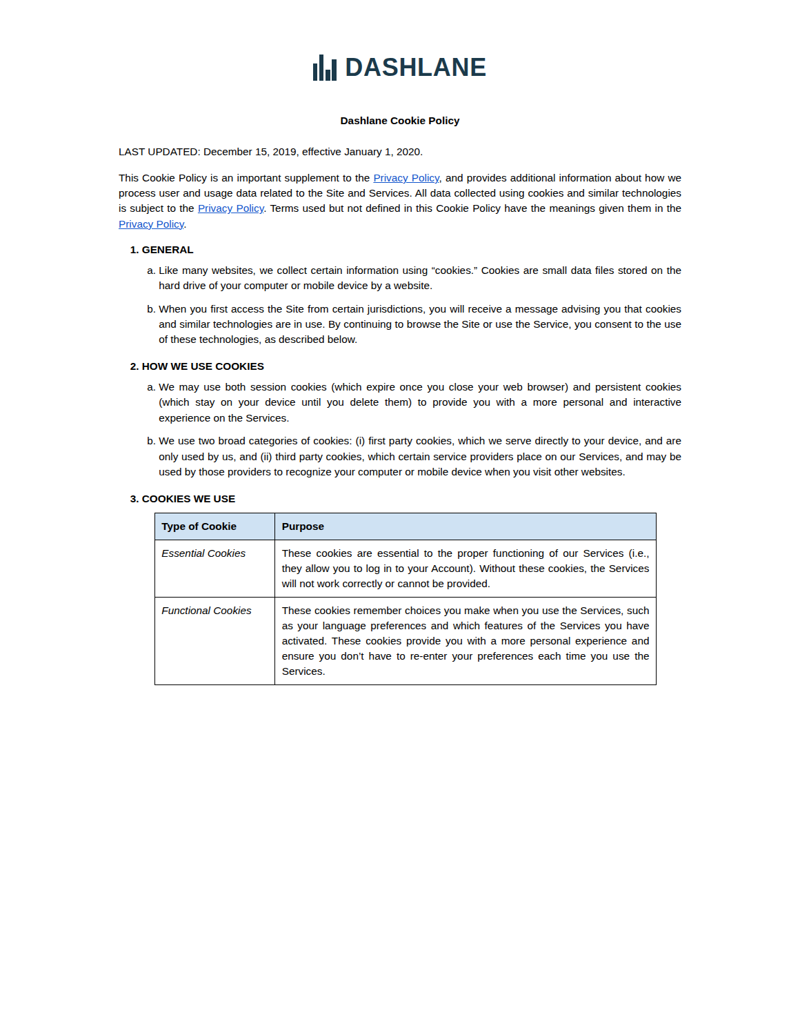DASHLANE
Dashlane Cookie Policy
LAST UPDATED: December 15, 2019, effective January 1, 2020.
This Cookie Policy is an important supplement to the Privacy Policy, and provides additional information about how we process user and usage data related to the Site and Services. All data collected using cookies and similar technologies is subject to the Privacy Policy. Terms used but not defined in this Cookie Policy have the meanings given them in the Privacy Policy.
GENERAL
Like many websites, we collect certain information using “cookies.” Cookies are small data files stored on the hard drive of your computer or mobile device by a website.
When you first access the Site from certain jurisdictions, you will receive a message advising you that cookies and similar technologies are in use. By continuing to browse the Site or use the Service, you consent to the use of these technologies, as described below.
HOW WE USE COOKIES
We may use both session cookies (which expire once you close your web browser) and persistent cookies (which stay on your device until you delete them) to provide you with a more personal and interactive experience on the Services.
We use two broad categories of cookies: (i) first party cookies, which we serve directly to your device, and are only used by us, and (ii) third party cookies, which certain service providers place on our Services, and may be used by those providers to recognize your computer or mobile device when you visit other websites.
COOKIES WE USE
| Type of Cookie | Purpose |
| --- | --- |
| Essential Cookies | These cookies are essential to the proper functioning of our Services (i.e., they allow you to log in to your Account). Without these cookies, the Services will not work correctly or cannot be provided. |
| Functional Cookies | These cookies remember choices you make when you use the Services, such as your language preferences and which features of the Services you have activated. These cookies provide you with a more personal experience and ensure you don’t have to re-enter your preferences each time you use the Services. |